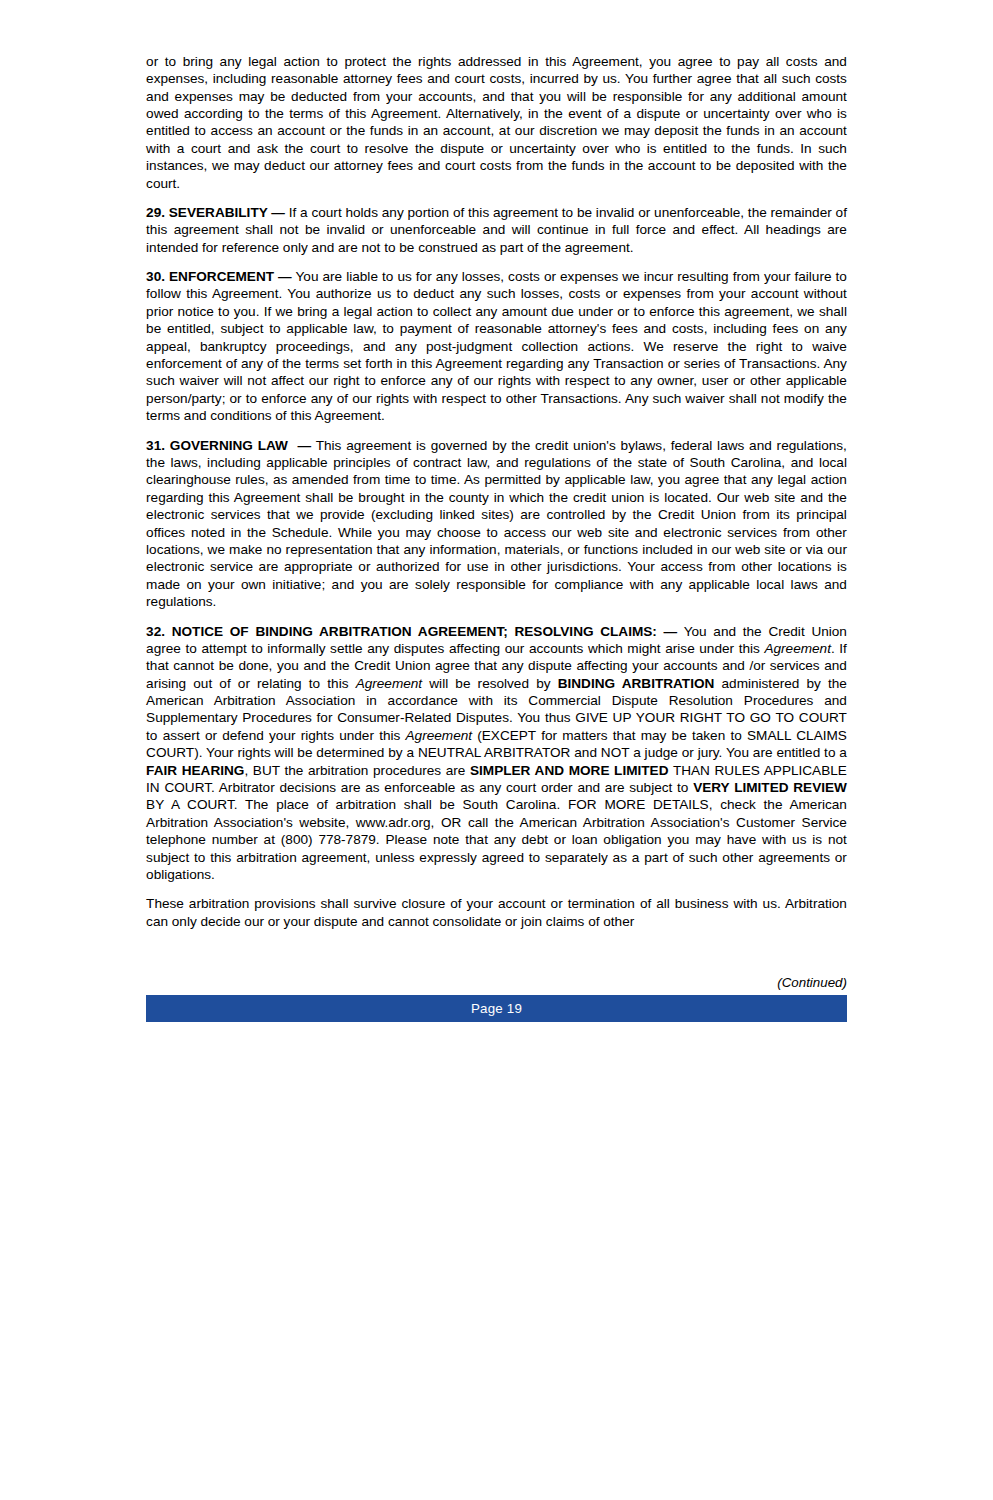or to bring any legal action to protect the rights addressed in this Agreement, you agree to pay all costs and expenses, including reasonable attorney fees and court costs, incurred by us. You further agree that all such costs and expenses may be deducted from your accounts, and that you will be responsible for any additional amount owed according to the terms of this Agreement. Alternatively, in the event of a dispute or uncertainty over who is entitled to access an account or the funds in an account, at our discretion we may deposit the funds in an account with a court and ask the court to resolve the dispute or uncertainty over who is entitled to the funds. In such instances, we may deduct our attorney fees and court costs from the funds in the account to be deposited with the court.
29. SEVERABILITY — If a court holds any portion of this agreement to be invalid or unenforceable, the remainder of this agreement shall not be invalid or unenforceable and will continue in full force and effect. All headings are intended for reference only and are not to be construed as part of the agreement.
30. ENFORCEMENT — You are liable to us for any losses, costs or expenses we incur resulting from your failure to follow this Agreement. You authorize us to deduct any such losses, costs or expenses from your account without prior notice to you. If we bring a legal action to collect any amount due under or to enforce this agreement, we shall be entitled, subject to applicable law, to payment of reasonable attorney's fees and costs, including fees on any appeal, bankruptcy proceedings, and any post-judgment collection actions. We reserve the right to waive enforcement of any of the terms set forth in this Agreement regarding any Transaction or series of Transactions. Any such waiver will not affect our right to enforce any of our rights with respect to any owner, user or other applicable person/party; or to enforce any of our rights with respect to other Transactions. Any such waiver shall not modify the terms and conditions of this Agreement.
31. GOVERNING LAW — This agreement is governed by the credit union's bylaws, federal laws and regulations, the laws, including applicable principles of contract law, and regulations of the state of South Carolina, and local clearinghouse rules, as amended from time to time. As permitted by applicable law, you agree that any legal action regarding this Agreement shall be brought in the county in which the credit union is located. Our web site and the electronic services that we provide (excluding linked sites) are controlled by the Credit Union from its principal offices noted in the Schedule. While you may choose to access our web site and electronic services from other locations, we make no representation that any information, materials, or functions included in our web site or via our electronic service are appropriate or authorized for use in other jurisdictions. Your access from other locations is made on your own initiative; and you are solely responsible for compliance with any applicable local laws and regulations.
32. NOTICE OF BINDING ARBITRATION AGREEMENT; RESOLVING CLAIMS: — You and the Credit Union agree to attempt to informally settle any disputes affecting our accounts which might arise under this Agreement. If that cannot be done, you and the Credit Union agree that any dispute affecting your accounts and /or services and arising out of or relating to this Agreement will be resolved by BINDING ARBITRATION administered by the American Arbitration Association in accordance with its Commercial Dispute Resolution Procedures and Supplementary Procedures for Consumer-Related Disputes. You thus GIVE UP YOUR RIGHT TO GO TO COURT to assert or defend your rights under this Agreement (EXCEPT for matters that may be taken to SMALL CLAIMS COURT). Your rights will be determined by a NEUTRAL ARBITRATOR and NOT a judge or jury. You are entitled to a FAIR HEARING, BUT the arbitration procedures are SIMPLER AND MORE LIMITED THAN RULES APPLICABLE IN COURT. Arbitrator decisions are as enforceable as any court order and are subject to VERY LIMITED REVIEW BY A COURT. The place of arbitration shall be South Carolina. FOR MORE DETAILS, check the American Arbitration Association's website, www.adr.org, OR call the American Arbitration Association's Customer Service telephone number at (800) 778-7879. Please note that any debt or loan obligation you may have with us is not subject to this arbitration agreement, unless expressly agreed to separately as a part of such other agreements or obligations.
These arbitration provisions shall survive closure of your account or termination of all business with us. Arbitration can only decide our or your dispute and cannot consolidate or join claims of other
(Continued)
Page 19